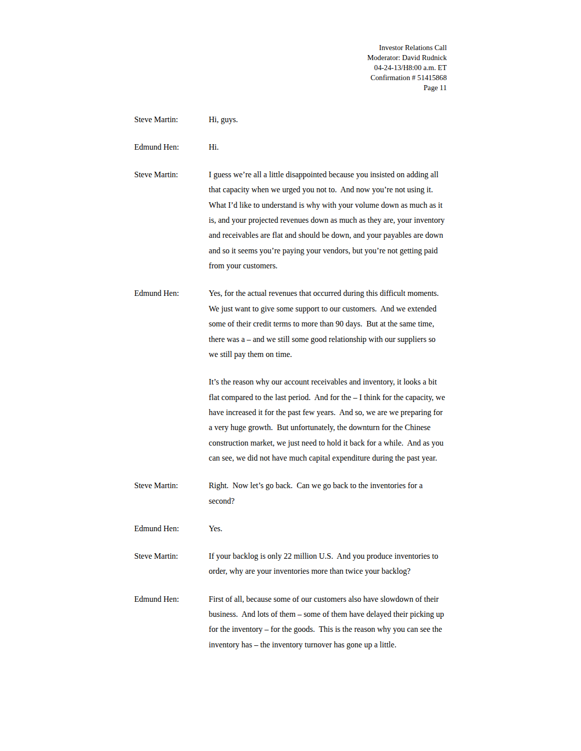Investor Relations Call
Moderator: David Rudnick
04-24-13/H8:00 a.m. ET
Confirmation # 51415868
Page 11
| Steve Martin: | Hi, guys. |
| Edmund Hen: | Hi. |
| Steve Martin: | I guess we’re all a little disappointed because you insisted on adding all that capacity when we urged you not to. And now you’re not using it. What I’d like to understand is why with your volume down as much as it is, and your projected revenues down as much as they are, your inventory and receivables are flat and should be down, and your payables are down and so it seems you’re paying your vendors, but you’re not getting paid from your customers. |
| Edmund Hen: | Yes, for the actual revenues that occurred during this difficult moments. We just want to give some support to our customers. And we extended some of their credit terms to more than 90 days. But at the same time, there was a – and we still some good relationship with our suppliers so we still pay them on time. It’s the reason why our account receivables and inventory, it looks a bit flat compared to the last period. And for the – I think for the capacity, we have increased it for the past few years. And so, we are we preparing for a very huge growth. But unfortunately, the downturn for the Chinese construction market, we just need to hold it back for a while. And as you can see, we did not have much capital expenditure during the past year. |
| Steve Martin: | Right. Now let’s go back. Can we go back to the inventories for a second? |
| Edmund Hen: | Yes. |
| Steve Martin: | If your backlog is only 22 million U.S. And you produce inventories to order, why are your inventories more than twice your backlog? |
| Edmund Hen: | First of all, because some of our customers also have slowdown of their business. And lots of them – some of them have delayed their picking up for the inventory – for the goods. This is the reason why you can see the inventory has – the inventory turnover has gone up a little. |